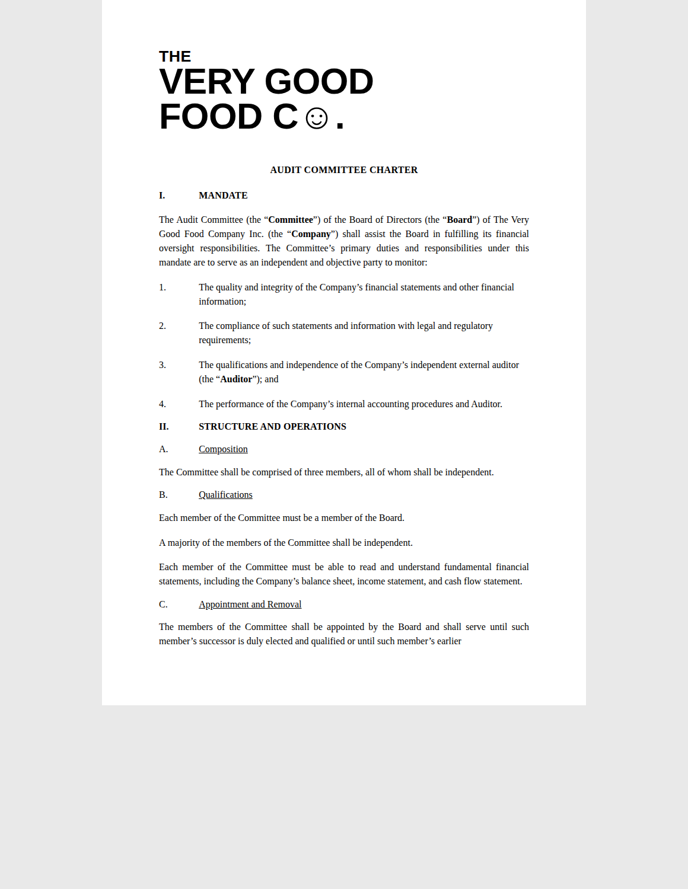THE
VERY GOOD
FOOD C☺.
AUDIT COMMITTEE CHARTER
I. MANDATE
The Audit Committee (the “Committee”) of the Board of Directors (the “Board”) of The Very Good Food Company Inc. (the “Company”) shall assist the Board in fulfilling its financial oversight responsibilities. The Committee’s primary duties and responsibilities under this mandate are to serve as an independent and objective party to monitor:
1. The quality and integrity of the Company’s financial statements and other financial information;
2. The compliance of such statements and information with legal and regulatory requirements;
3. The qualifications and independence of the Company’s independent external auditor (the “Auditor”); and
4. The performance of the Company’s internal accounting procedures and Auditor.
II. STRUCTURE AND OPERATIONS
A. Composition
The Committee shall be comprised of three members, all of whom shall be independent.
B. Qualifications
Each member of the Committee must be a member of the Board.
A majority of the members of the Committee shall be independent.
Each member of the Committee must be able to read and understand fundamental financial statements, including the Company’s balance sheet, income statement, and cash flow statement.
C. Appointment and Removal
The members of the Committee shall be appointed by the Board and shall serve until such member’s successor is duly elected and qualified or until such member’s earlier